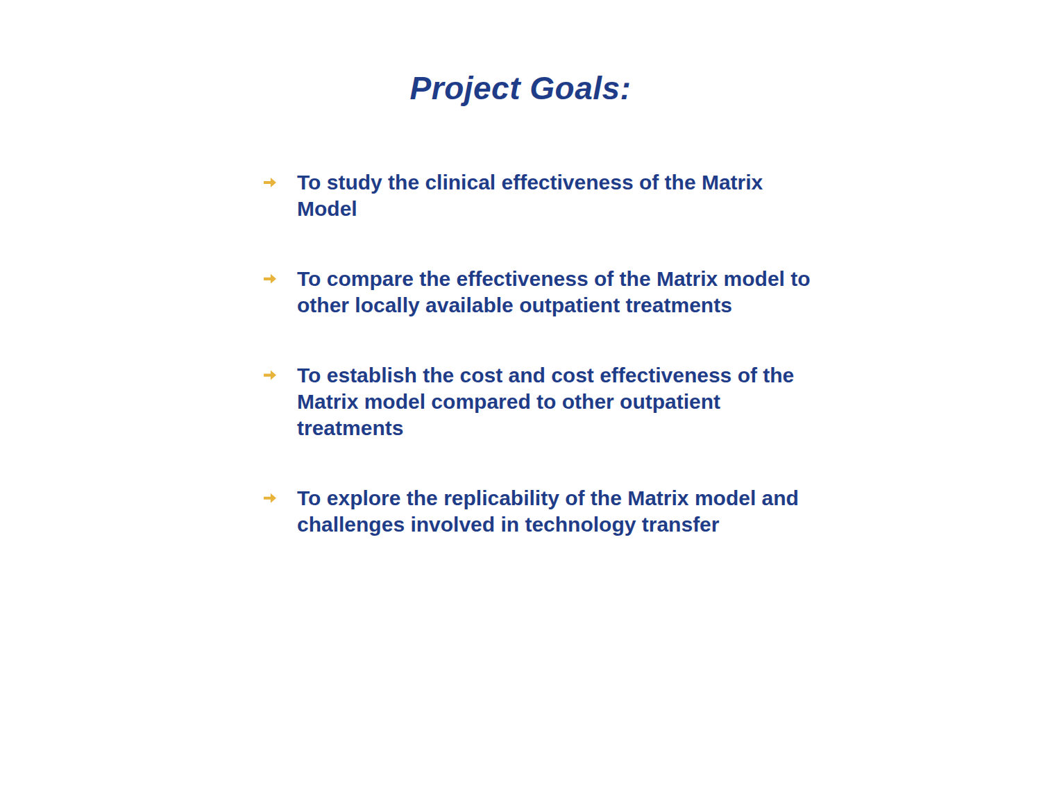Project Goals:
To study the clinical effectiveness of the Matrix Model
To compare the effectiveness of the Matrix model to other locally available outpatient treatments
To establish the cost and cost effectiveness of the Matrix model compared to other outpatient treatments
To explore the replicability of the Matrix model and challenges involved in technology transfer